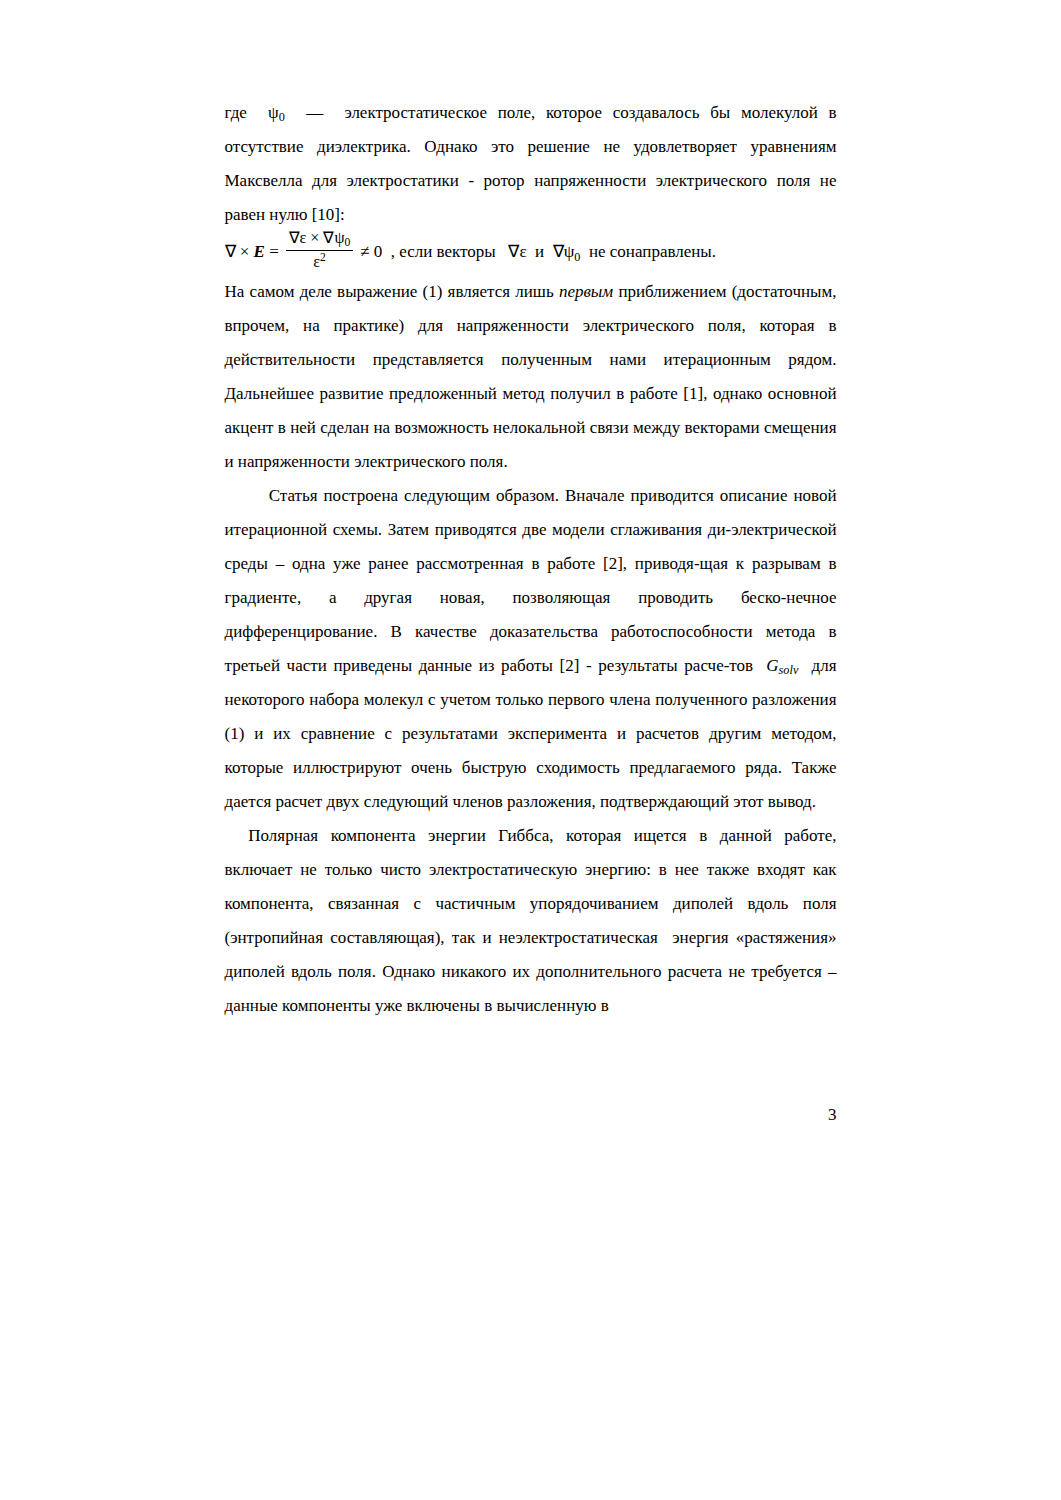где ψ0 — электростатическое поле, которое создавалось бы молекулой в отсутствие диэлектрика. Однако это решение не удовлетворяет уравнениям Максвелла для электростатики - ротор напряженности электрического поля не равен нулю [10]:
∇ × E = ∇ε × ∇ψ0 ε2 ≠ 0 , если векторы ∇ε и ∇ψ0 не сонаправлены.
На самом деле выражение (1) является лишь первым приближением (достаточным, впрочем, на практике) для напряженности электрического поля, которая в действительности представляется полученным нами итерационным рядом. Дальнейшее развитие предложенный метод получил в работе [1], однако основной акцент в ней сделан на возможность нелокальной связи между векторами смещения и напряженности электрического поля.
Статья построена следующим образом. Вначале приводится описание новой итерационной схемы. Затем приводятся две модели сглаживания ди-электрической среды – одна уже ранее рассмотренная в работе [2], приводя-щая к разрывам в градиенте, а другая новая, позволяющая проводить беско-нечное дифференцирование. В качестве доказательства работоспособности метода в третьей части приведены данные из работы [2] - результаты расче-тов Gsolv для некоторого набора молекул с учетом только первого члена полученного разложения (1) и их сравнение с результатами эксперимента и расчетов другим методом, которые иллюстрируют очень быструю сходимость предлагаемого ряда. Также дается расчет двух следующий членов разложения, подтверждающий этот вывод.
Полярная компонента энергии Гиббса, которая ищется в данной работе, включает не только чисто электростатическую энергию: в нее также входят как компонента, связанная с частичным упорядочиванием диполей вдоль поля (энтропийная составляющая), так и неэлектростатическая энергия «растяжения» диполей вдоль поля. Однако никакого их дополнительного расчета не требуется – данные компоненты уже включены в вычисленную в
3